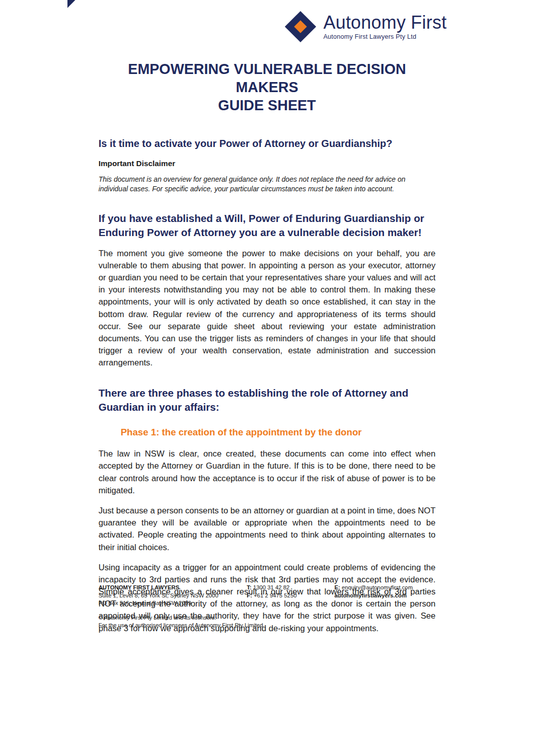Autonomy First
Autonomy First Lawyers Pty Ltd
EMPOWERING VULNERABLE DECISION MAKERS
GUIDE SHEET
Is it time to activate your Power of Attorney or Guardianship?
Important Disclaimer
This document is an overview for general guidance only. It does not replace the need for advice on individual cases. For specific advice, your particular circumstances must be taken into account.
If you have established a Will, Power of Enduring Guardianship or Enduring Power of Attorney you are a vulnerable decision maker!
The moment you give someone the power to make decisions on your behalf, you are vulnerable to them abusing that power. In appointing a person as your executor, attorney or guardian you need to be certain that your representatives share your values and will act in your interests notwithstanding you may not be able to control them. In making these appointments, your will is only activated by death so once established, it can stay in the bottom draw. Regular review of the currency and appropriateness of its terms should occur. See our separate guide sheet about reviewing your estate administration documents. You can use the trigger lists as reminders of changes in your life that should trigger a review of your wealth conservation, estate administration and succession arrangements.
There are three phases to establishing the role of Attorney and Guardian in your affairs:
Phase 1: the creation of the appointment by the donor
The law in NSW is clear, once created, these documents can come into effect when accepted by the Attorney or Guardian in the future. If this is to be done, there need to be clear controls around how the acceptance is to occur if the risk of abuse of power is to be mitigated.
Just because a person consents to be an attorney or guardian at a point in time, does NOT guarantee they will be available or appropriate when the appointments need to be activated. People creating the appointments need to think about appointing alternates to their initial choices.
Using incapacity as a trigger for an appointment could create problems of evidencing the incapacity to 3rd parties and runs the risk that 3rd parties may not accept the evidence. Simple acceptance gives a cleaner result in our view that lowers the risk of 3rd parties NOT accepting the authority of the attorney, as long as the donor is certain the person appointed will only use the authority, they have for the strict purpose it was given. See phase 3 for how we approach supporting and de-risking your appointments.
AUTONOMY FIRST LAWYERS
Suite 1, Level 8, 65 York St, Sydney NSW 2000
PO Box 516, Neutral Bay NSW 2089
T: 1300 31 42 82
F: +61 2 9475 5250
E: enquiry@autonomyfirst.com
autonomyfirstlawyers.com
© Autonomy First Pty Limited and its licensors.
For the use of authorised licensees of Autonomy First Pty Limited.